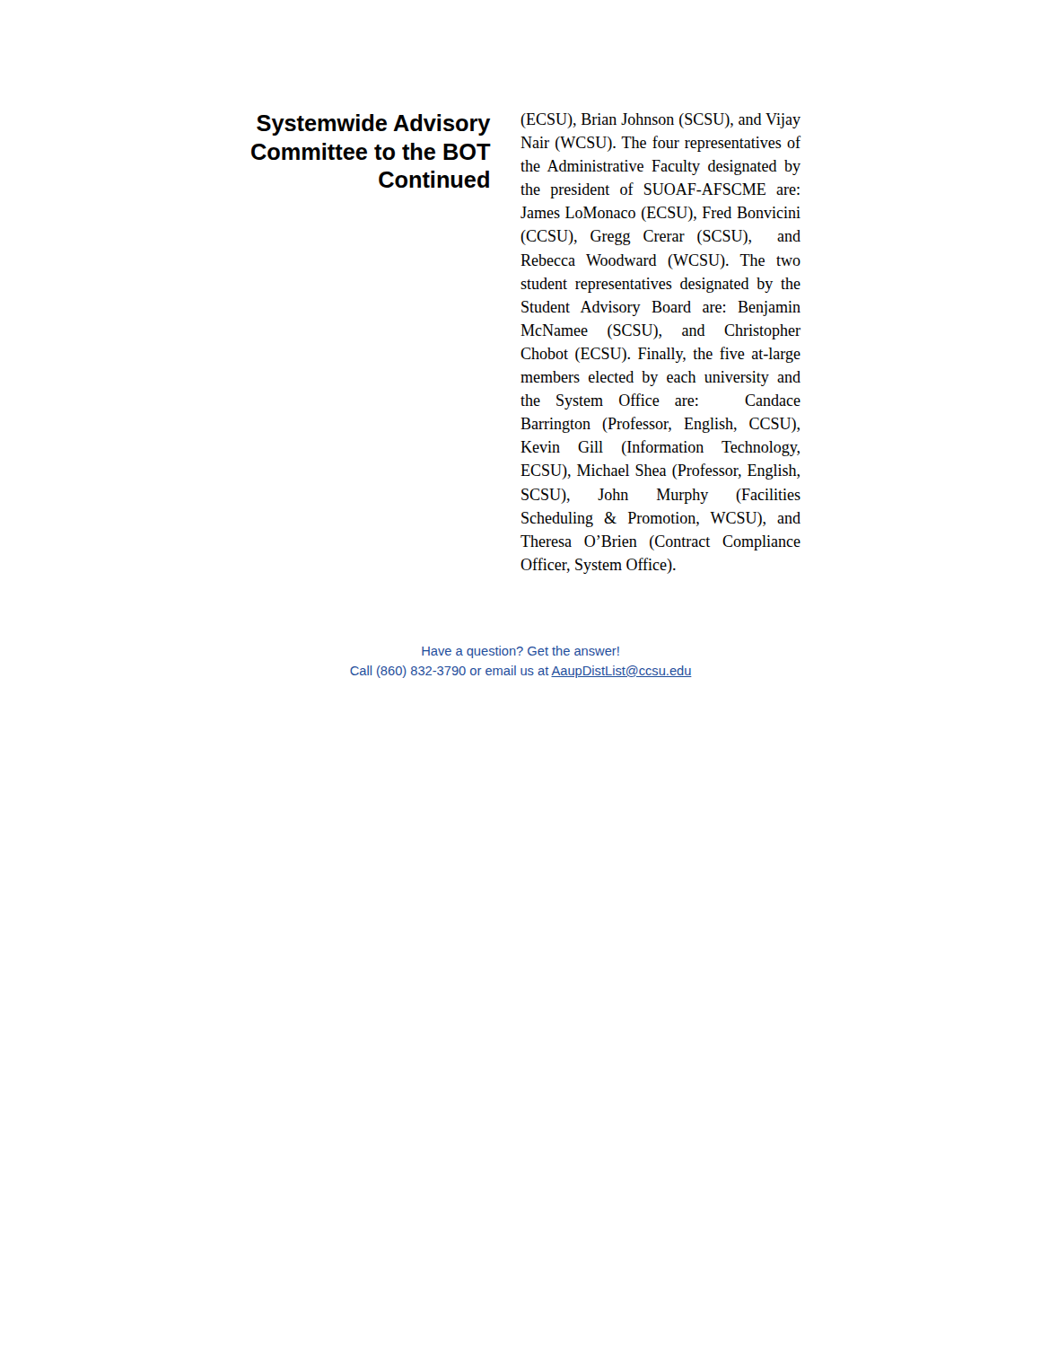Systemwide Advisory Committee to the BOT Continued
(ECSU), Brian Johnson (SCSU), and Vijay Nair (WCSU). The four representatives of the Administrative Faculty designated by the president of SUOAF-AFSCME are: James LoMonaco (ECSU), Fred Bonvicini (CCSU), Gregg Crerar (SCSU), and Rebecca Woodward (WCSU). The two student representatives designated by the Student Advisory Board are: Benjamin McNamee (SCSU), and Christopher Chobot (ECSU). Finally, the five at-large members elected by each university and the System Office are: Candace Barrington (Professor, English, CCSU), Kevin Gill (Information Technology, ECSU), Michael Shea (Professor, English, SCSU), John Murphy (Facilities Scheduling & Promotion, WCSU), and Theresa O’Brien (Contract Compliance Officer, System Office).
Have a question? Get the answer!
Call (860) 832-3790 or email us at AaupDistList@ccsu.edu